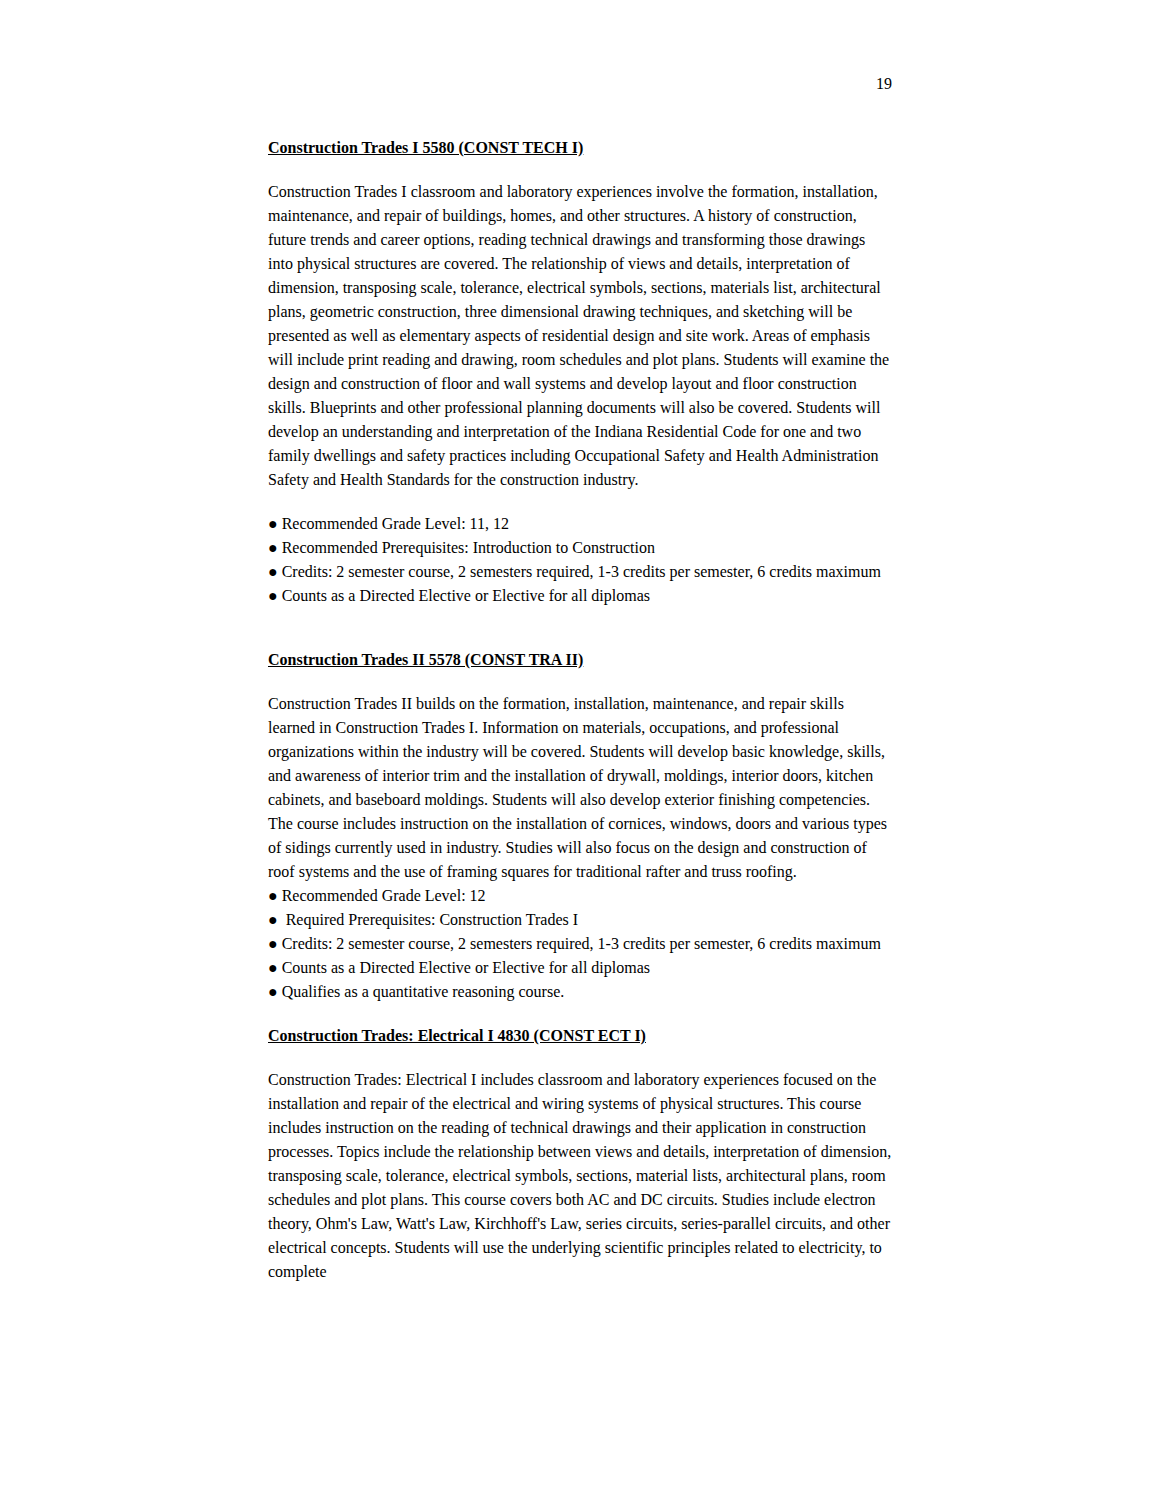19
Construction Trades I 5580 (CONST TECH I)
Construction Trades I classroom and laboratory experiences involve the formation, installation, maintenance, and repair of buildings, homes, and other structures. A history of construction, future trends and career options, reading technical drawings and transforming those drawings into physical structures are covered. The relationship of views and details, interpretation of dimension, transposing scale, tolerance, electrical symbols, sections, materials list, architectural plans, geometric construction, three dimensional drawing techniques, and sketching will be presented as well as elementary aspects of residential design and site work. Areas of emphasis will include print reading and drawing, room schedules and plot plans. Students will examine the design and construction of floor and wall systems and develop layout and floor construction skills. Blueprints and other professional planning documents will also be covered. Students will develop an understanding and interpretation of the Indiana Residential Code for one and two family dwellings and safety practices including Occupational Safety and Health Administration Safety and Health Standards for the construction industry.
Recommended Grade Level: 11, 12
Recommended Prerequisites: Introduction to Construction
Credits: 2 semester course, 2 semesters required, 1-3 credits per semester, 6 credits maximum
Counts as a Directed Elective or Elective for all diplomas
Construction Trades II 5578 (CONST TRA II)
Construction Trades II builds on the formation, installation, maintenance, and repair skills learned in Construction Trades I. Information on materials, occupations, and professional organizations within the industry will be covered. Students will develop basic knowledge, skills, and awareness of interior trim and the installation of drywall, moldings, interior doors, kitchen cabinets, and baseboard moldings. Students will also develop exterior finishing competencies. The course includes instruction on the installation of cornices, windows, doors and various types of sidings currently used in industry. Studies will also focus on the design and construction of roof systems and the use of framing squares for traditional rafter and truss roofing.
Recommended Grade Level: 12
Required Prerequisites: Construction Trades I
Credits: 2 semester course, 2 semesters required, 1-3 credits per semester, 6 credits maximum
Counts as a Directed Elective or Elective for all diplomas
Qualifies as a quantitative reasoning course.
Construction Trades: Electrical I 4830 (CONST ECT I)
Construction Trades: Electrical I includes classroom and laboratory experiences focused on the installation and repair of the electrical and wiring systems of physical structures. This course includes instruction on the reading of technical drawings and their application in construction processes. Topics include the relationship between views and details, interpretation of dimension, transposing scale, tolerance, electrical symbols, sections, material lists, architectural plans, room schedules and plot plans. This course covers both AC and DC circuits. Studies include electron theory, Ohm's Law, Watt's Law, Kirchhoff's Law, series circuits, series-parallel circuits, and other electrical concepts. Students will use the underlying scientific principles related to electricity, to complete